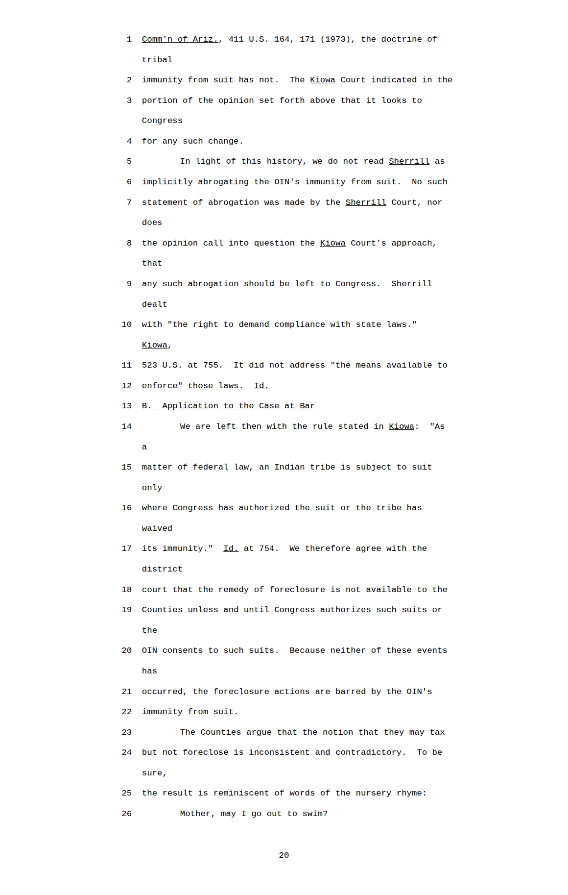Comm'n of Ariz., 411 U.S. 164, 171 (1973), the doctrine of tribal
immunity from suit has not. The Kiowa Court indicated in the
portion of the opinion set forth above that it looks to Congress
for any such change.
In light of this history, we do not read Sherrill as
implicitly abrogating the OIN's immunity from suit. No such
statement of abrogation was made by the Sherrill Court, nor does
the opinion call into question the Kiowa Court's approach, that
any such abrogation should be left to Congress. Sherrill dealt
with "the right to demand compliance with state laws." Kiowa,
523 U.S. at 755. It did not address "the means available to
enforce" those laws. Id.
B. Application to the Case at Bar
We are left then with the rule stated in Kiowa: "As a
matter of federal law, an Indian tribe is subject to suit only
where Congress has authorized the suit or the tribe has waived
its immunity." Id. at 754. We therefore agree with the district
court that the remedy of foreclosure is not available to the
Counties unless and until Congress authorizes such suits or the
OIN consents to such suits. Because neither of these events has
occurred, the foreclosure actions are barred by the OIN's
immunity from suit.
The Counties argue that the notion that they may tax
but not foreclose is inconsistent and contradictory. To be sure,
the result is reminiscent of words of the nursery rhyme:
Mother, may I go out to swim?
20